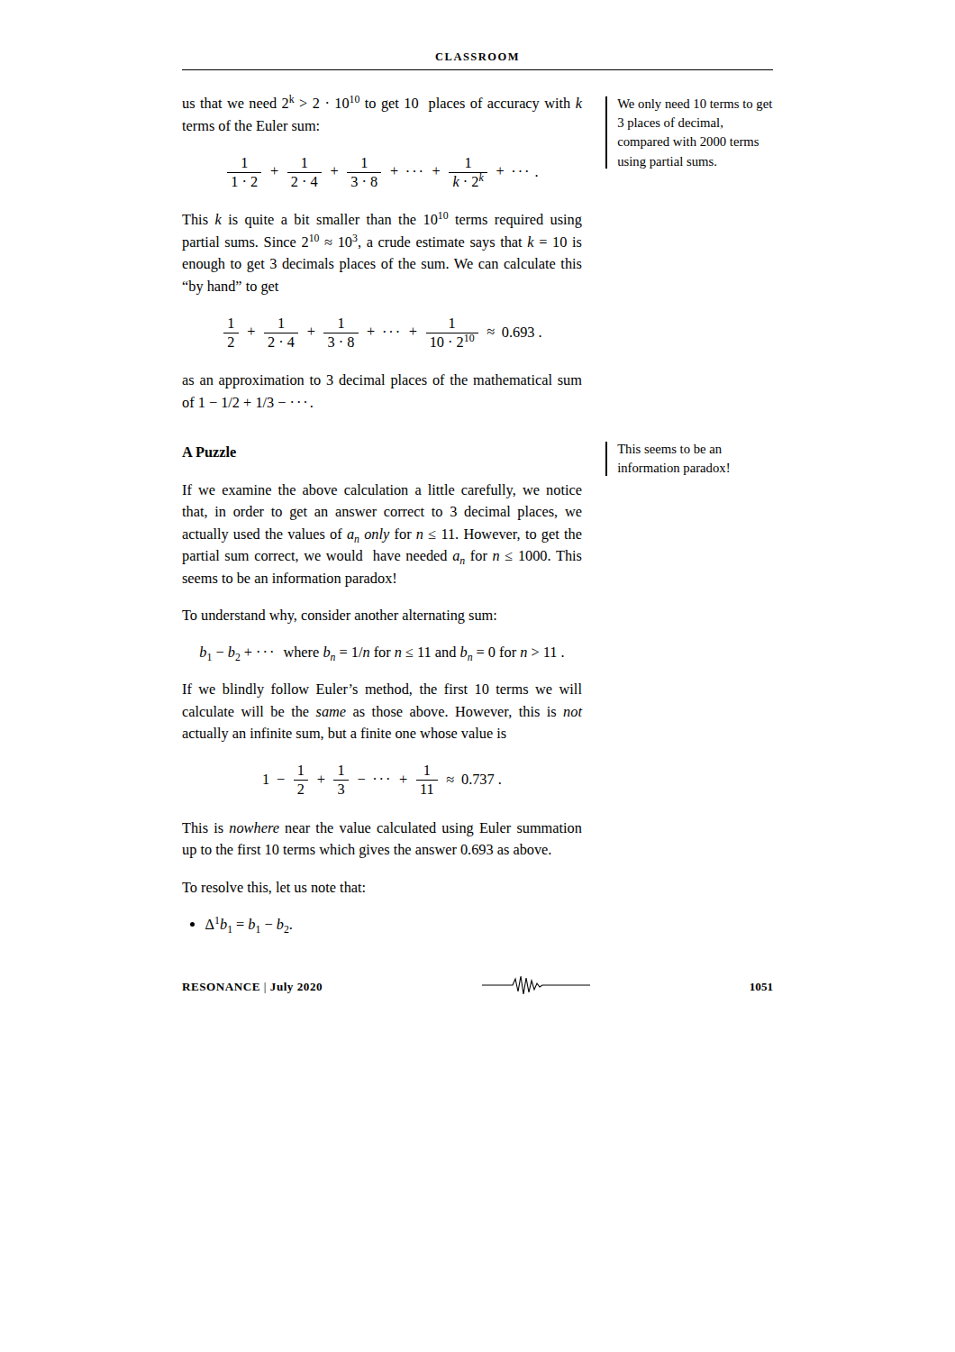CLASSROOM
us that we need 2k > 2 · 1010 to get 10 places of accuracy with k terms of the Euler sum:
11 · 2 + 12 · 4 + 13 · 8 + ··· + 1 k · 2k + ··· .
This k is quite a bit smaller than the 1010 terms required using partial sums. Since 210 ≈ 103, a crude estimate says that k = 10 is enough to get 3 decimals places of the sum. We can calculate this “by hand” to get
12 + 12 · 4 + 13 · 8 + ··· + 110 · 210 ≈ 0.693 .
as an approximation to 3 decimal places of the mathematical sum of 1 − 1/2 + 1/3 − ···.
A Puzzle
If we examine the above calculation a little carefully, we notice that, in order to get an answer correct to 3 decimal places, we actually used the values of an only for n ≤ 11. However, to get the partial sum correct, we would have needed an for n ≤ 1000. This seems to be an information paradox!
To understand why, consider another alternating sum:
b1 − b2 + ··· where bn = 1/n for n ≤ 11 and bn = 0 for n > 11 .
If we blindly follow Euler’s method, the first 10 terms we will calculate will be the same as those above. However, this is not actually an infinite sum, but a finite one whose value is
1 − 12 + 13 − ··· + 111 ≈ 0.737 .
This is nowhere near the value calculated using Euler summation up to the first 10 terms which gives the answer 0.693 as above.
To resolve this, let us note that:
Δ1b1 = b1 − b2.
We only need 10 terms to get 3 places of decimal, compared with 2000 terms using partial sums.
This seems to be an information paradox!
RESONANCE | July 2020
1051